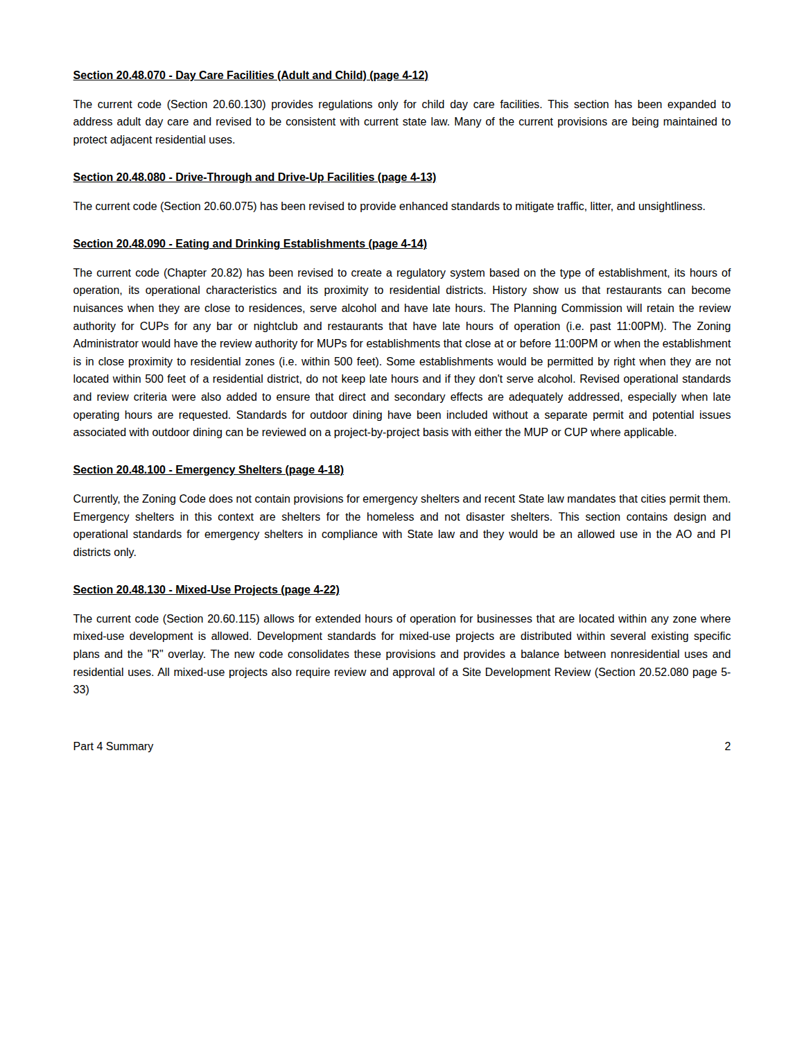Section 20.48.070 - Day Care Facilities (Adult and Child) (page 4-12)
The current code (Section 20.60.130) provides regulations only for child day care facilities. This section has been expanded to address adult day care and revised to be consistent with current state law. Many of the current provisions are being maintained to protect adjacent residential uses.
Section 20.48.080 - Drive-Through and Drive-Up Facilities (page 4-13)
The current code (Section 20.60.075) has been revised to provide enhanced standards to mitigate traffic, litter, and unsightliness.
Section 20.48.090 - Eating and Drinking Establishments (page 4-14)
The current code (Chapter 20.82) has been revised to create a regulatory system based on the type of establishment, its hours of operation, its operational characteristics and its proximity to residential districts. History show us that restaurants can become nuisances when they are close to residences, serve alcohol and have late hours. The Planning Commission will retain the review authority for CUPs for any bar or nightclub and restaurants that have late hours of operation (i.e. past 11:00PM). The Zoning Administrator would have the review authority for MUPs for establishments that close at or before 11:00PM or when the establishment is in close proximity to residential zones (i.e. within 500 feet). Some establishments would be permitted by right when they are not located within 500 feet of a residential district, do not keep late hours and if they don't serve alcohol. Revised operational standards and review criteria were also added to ensure that direct and secondary effects are adequately addressed, especially when late operating hours are requested. Standards for outdoor dining have been included without a separate permit and potential issues associated with outdoor dining can be reviewed on a project-by-project basis with either the MUP or CUP where applicable.
Section 20.48.100 - Emergency Shelters (page 4-18)
Currently, the Zoning Code does not contain provisions for emergency shelters and recent State law mandates that cities permit them. Emergency shelters in this context are shelters for the homeless and not disaster shelters. This section contains design and operational standards for emergency shelters in compliance with State law and they would be an allowed use in the AO and PI districts only.
Section 20.48.130 - Mixed-Use Projects (page 4-22)
The current code (Section 20.60.115) allows for extended hours of operation for businesses that are located within any zone where mixed-use development is allowed. Development standards for mixed-use projects are distributed within several existing specific plans and the "R" overlay. The new code consolidates these provisions and provides a balance between nonresidential uses and residential uses. All mixed-use projects also require review and approval of a Site Development Review (Section 20.52.080 page 5-33)
Part 4 Summary 2